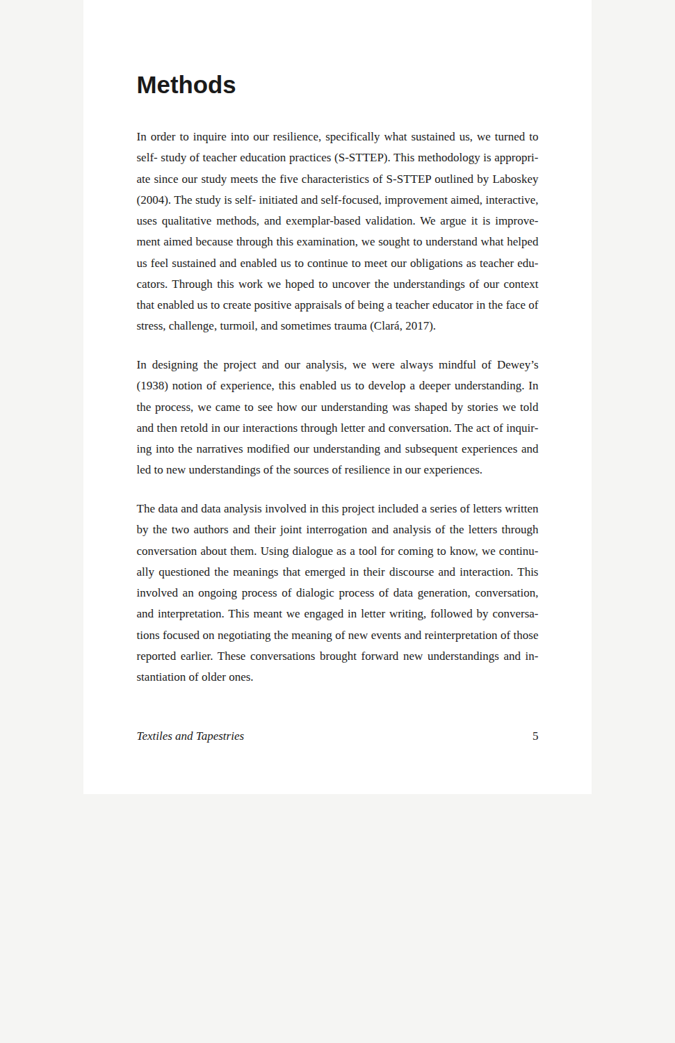Methods
In order to inquire into our resilience, specifically what sustained us, we turned to self- study of teacher education practices (S-STTEP). This methodology is appropriate since our study meets the five characteristics of S-STTEP outlined by Laboskey (2004). The study is self- initiated and self-focused, improvement aimed, interactive, uses qualitative methods, and exemplar-based validation. We argue it is improvement aimed because through this examination, we sought to understand what helped us feel sustained and enabled us to continue to meet our obligations as teacher educators. Through this work we hoped to uncover the understandings of our context that enabled us to create positive appraisals of being a teacher educator in the face of stress, challenge, turmoil, and sometimes trauma (Clará, 2017).
In designing the project and our analysis, we were always mindful of Dewey’s (1938) notion of experience, this enabled us to develop a deeper understanding. In the process, we came to see how our understanding was shaped by stories we told and then retold in our interactions through letter and conversation. The act of inquiring into the narratives modified our understanding and subsequent experiences and led to new understandings of the sources of resilience in our experiences.
The data and data analysis involved in this project included a series of letters written by the two authors and their joint interrogation and analysis of the letters through conversation about them. Using dialogue as a tool for coming to know, we continually questioned the meanings that emerged in their discourse and interaction. This involved an ongoing process of dialogic process of data generation, conversation, and interpretation. This meant we engaged in letter writing, followed by conversations focused on negotiating the meaning of new events and reinterpretation of those reported earlier. These conversations brought forward new understandings and instantiation of older ones.
Textiles and Tapestries 5